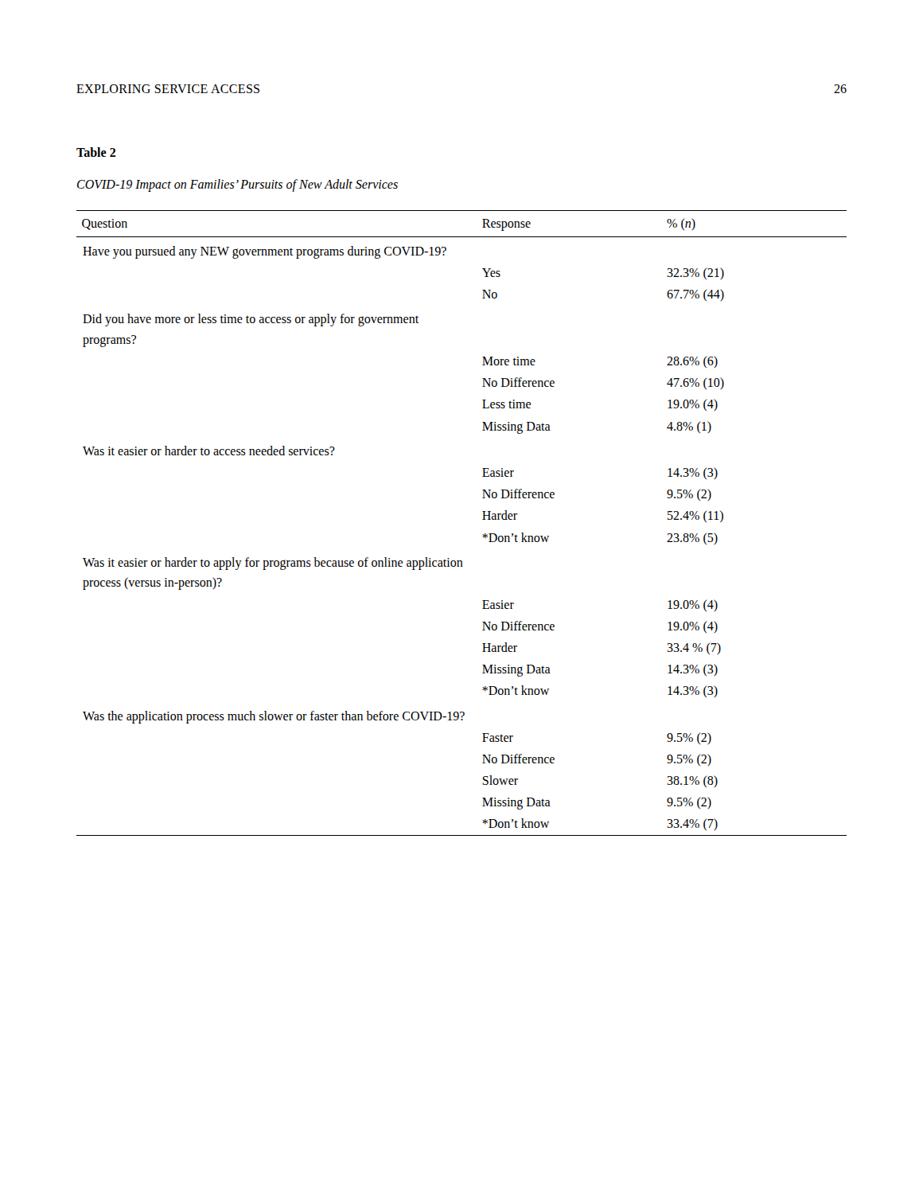Exploring Service Access 26
Table 2
COVID-19 Impact on Families’ Pursuits of New Adult Services
| Question | Response | % ( n ) |
| --- | --- | --- |
| Have you pursued any NEW government programs during COVID-19? | | |
| | Yes | 32.3% (21) |
| | No | 67.7% (44) |
| Did you have more or less time to access or apply for government programs? | | |
| | More time | 28.6% (6) |
| | No Difference | 47.6% (10) |
| | Less time | 19.0% (4) |
| | Missing Data | 4.8% (1) |
| Was it easier or harder to access needed services? | | |
| | Easier | 14.3% (3) |
| | No Difference | 9.5% (2) |
| | Harder | 52.4% (11) |
| | *Don’t know | 23.8% (5) |
| Was it easier or harder to apply for programs because of online application process (versus in-person)? | | |
| | Easier | 19.0% (4) |
| | No Difference | 19.0% (4) |
| | Harder | 33.4 % (7) |
| | Missing Data | 14.3% (3) |
| | *Don’t know | 14.3% (3) |
| Was the application process much slower or faster than before COVID-19? | | |
| | Faster | 9.5% (2) |
| | No Difference | 9.5% (2) |
| | Slower | 38.1% (8) |
| | Missing Data | 9.5% (2) |
| | *Don’t know | 33.4% (7) |